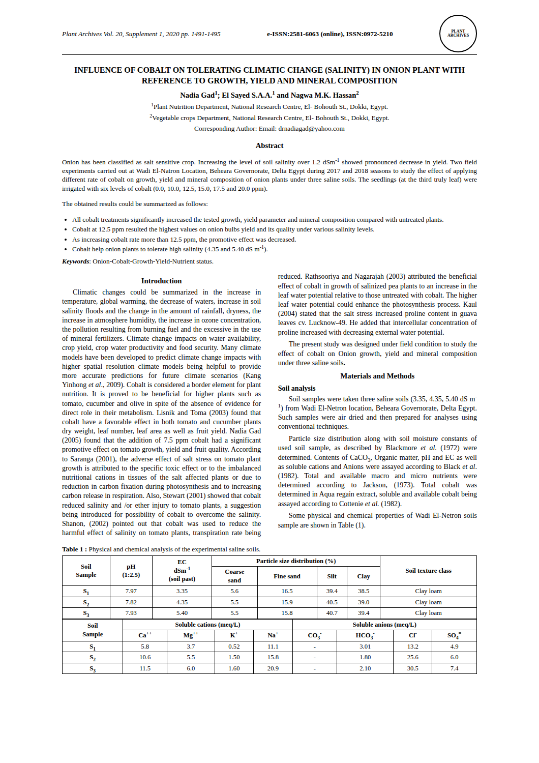Plant Archives Vol. 20, Supplement 1, 2020 pp. 1491-1495
e-ISSN:2581-6063 (online), ISSN:0972-5210
PLANT
ARCHIVES
Influence of Cobalt on Tolerating Climatic Change (Salinity) in Onion Plant with Reference to Growth, Yield and Mineral Composition
Nadia Gad1; El Sayed S.A.A.1 and Nagwa M.K. Hassan2
1Plant Nutrition Department, National Research Centre, El- Bohouth St., Dokki, Egypt.
2Vegetable crops Department, National Research Centre, El- Bohouth St., Dokki, Egypt.
Corresponding Author: Email: drnadiagad@yahoo.com
Abstract
Onion has been classified as salt sensitive crop. Increasing the level of soil salinity over 1.2 dSm-1 showed pronounced decrease in yield. Two field experiments carried out at Wadi El-Natron Location, Beheara Governorate, Delta Egypt during 2017 and 2018 seasons to study the effect of applying different rate of cobalt on growth, yield and mineral composition of onion plants under three saline soils. The seedlings (at the third truly leaf) were irrigated with six levels of cobalt (0.0, 10.0, 12.5, 15.0, 17.5 and 20.0 ppm).
The obtained results could be summarized as follows:
All cobalt treatments significantly increased the tested growth, yield parameter and mineral composition compared with untreated plants.
Cobalt at 12.5 ppm resulted the highest values on onion bulbs yield and its quality under various salinity levels.
As increasing cobalt rate more than 12.5 ppm, the promotive effect was decreased.
Cobalt help onion plants to tolerate high salinity (4.35 and 5.40 dS m-1).
Keywords: Onion-Cobalt-Growth-Yield-Nutrient status.
Introduction
Climatic changes could be summarized in the increase in temperature, global warming, the decrease of waters, increase in soil salinity floods and the change in the amount of rainfall, dryness, the increase in atmosphere humidity, the increase in ozone concentration, the pollution resulting from burning fuel and the excessive in the use of mineral fertilizers. Climate change impacts on water availability, crop yield, crop water productivity and food security. Many climate models have been developed to predict climate change impacts with higher spatial resolution climate models being helpful to provide more accurate predictions for future climate scenarios (Kang Yinhong et al., 2009). Cobalt is considered a border element for plant nutrition. It is proved to be beneficial for higher plants such as tomato, cucumber and olive in spite of the absence of evidence for direct role in their metabolism. Lisnik and Toma (2003) found that cobalt have a favorable effect in both tomato and cucumber plants dry weight, leaf number, leaf area as well as fruit yield. Nadia Gad (2005) found that the addition of 7.5 ppm cobalt had a significant promotive effect on tomato growth, yield and fruit quality. According to Saranga (2001), the adverse effect of salt stress on tomato plant growth is attributed to the specific toxic effect or to the imbalanced nutritional cations in tissues of the salt affected plants or due to reduction in carbon fixation during photosynthesis and to increasing carbon release in respiration. Also, Stewart (2001) showed that cobalt reduced salinity and /or ether injury to tomato plants, a suggestion being introduced for possibility of cobalt to overcome the salinity. Shanon, (2002) pointed out that cobalt was used to reduce the harmful effect of salinity on tomato plants, transpiration rate being reduced. Rathsooriya and Nagarajah (2003) attributed the beneficial effect of cobalt in growth of salinized pea plants to an increase in the leaf water potential relative to those untreated with cobalt. The higher leaf water potential could enhance the photosynthesis process. Kaul (2004) stated that the salt stress increased proline content in guava leaves cv. Lucknow-49. He added that intercellular concentration of proline increased with decreasing external water potential.
The present study was designed under field condition to study the effect of cobalt on Onion growth, yield and mineral composition under three saline soils.
Materials and Methods
Soil analysis
Soil samples were taken three saline soils (3.35, 4.35, 5.40 dS m-1) from Wadi El-Netron location, Beheara Governorate, Delta Egypt. Such samples were air dried and then prepared for analyses using conventional techniques.
Particle size distribution along with soil moisture constants of used soil sample, as described by Blackmore et al. (1972) were determined. Contents of CaCO3, Organic matter, pH and EC as well as soluble cations and Anions were assayed according to Black et al. (1982). Total and available macro and micro nutrients were determined according to Jackson, (1973). Total cobalt was determined in Aqua regain extract, soluble and available cobalt being assayed according to Cottenie et al. (1982).
Some physical and chemical properties of Wadi El-Netron soils sample are shown in Table (1).
Table 1 : Physical and chemical analysis of the experimental saline soils.
| Soil Sample | pH (1:2.5) | EC dSm -1 (soil past) | Particle size distribution (%) | Soil texture class |
| --- | --- | --- | --- | --- |
| Coarse sand | Fine sand | Silt | Clay |
| S 1 | 7.97 | 3.35 | 5.6 | 16.5 | 39.4 | 38.5 | Clay loam |
| S 2 | 7.82 | 4.35 | 5.5 | 15.9 | 40.5 | 39.0 | Clay loam |
| S 3 | 7.93 | 5.40 | 5.5 | 15.8 | 40.7 | 39.4 | Clay loam |
| Soil Sample | Soluble cations (meq/L) | Soluble anions (meq/L) |
| --- | --- | --- |
| Ca ++ | Mg ++ | K + | Na + | CO 3 - | HCO 3 - | Cl - | SO 4 = |
| S 1 | 5.8 | 3.7 | 0.52 | 11.1 | - | 3.01 | 13.2 | 4.9 |
| S 2 | 10.6 | 5.5 | 1.50 | 15.8 | - | 1.80 | 25.6 | 6.0 |
| S 3 | 11.5 | 6.0 | 1.60 | 20.9 | - | 2.10 | 30.5 | 7.4 |